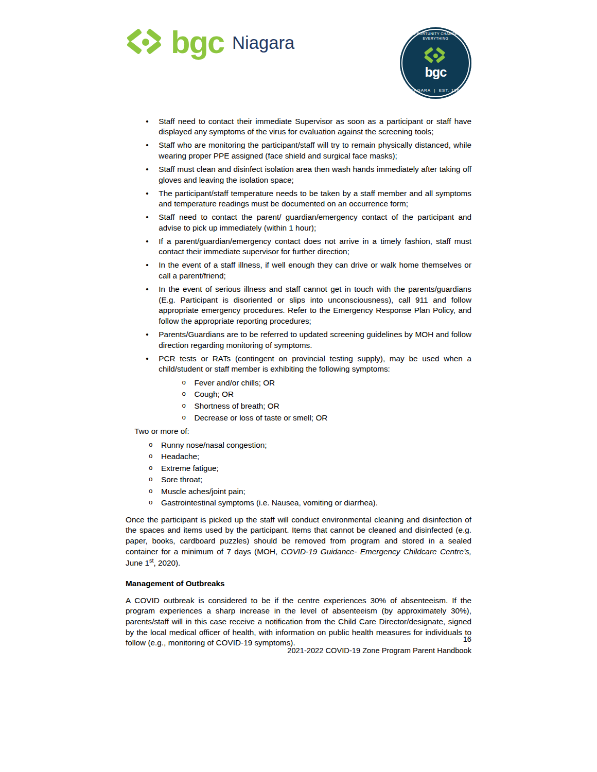bgc
Niagara
Opportunity Changes Everything
bgc
Niagara | est. 1960
Staff need to contact their immediate Supervisor as soon as a participant or staff have displayed any symptoms of the virus for evaluation against the screening tools;
Staff who are monitoring the participant/staff will try to remain physically distanced, while wearing proper PPE assigned (face shield and surgical face masks);
Staff must clean and disinfect isolation area then wash hands immediately after taking off gloves and leaving the isolation space;
The participant/staff temperature needs to be taken by a staff member and all symptoms and temperature readings must be documented on an occurrence form;
Staff need to contact the parent/ guardian/emergency contact of the participant and advise to pick up immediately (within 1 hour);
If a parent/guardian/emergency contact does not arrive in a timely fashion, staff must contact their immediate supervisor for further direction;
In the event of a staff illness, if well enough they can drive or walk home themselves or call a parent/friend;
In the event of serious illness and staff cannot get in touch with the parents/guardians (E.g. Participant is disoriented or slips into unconsciousness), call 911 and follow appropriate emergency procedures. Refer to the Emergency Response Plan Policy, and follow the appropriate reporting procedures;
Parents/Guardians are to be referred to updated screening guidelines by MOH and follow direction regarding monitoring of symptoms.
PCR tests or RATs (contingent on provincial testing supply), may be used when a child/student or staff member is exhibiting the following symptoms:
Fever and/or chills; OR
Cough; OR
Shortness of breath; OR
Decrease or loss of taste or smell; OR
Two or more of:
Runny nose/nasal congestion;
Headache;
Extreme fatigue;
Sore throat;
Muscle aches/joint pain;
Gastrointestinal symptoms (i.e. Nausea, vomiting or diarrhea).
Once the participant is picked up the staff will conduct environmental cleaning and disinfection of the spaces and items used by the participant. Items that cannot be cleaned and disinfected (e.g. paper, books, cardboard puzzles) should be removed from program and stored in a sealed container for a minimum of 7 days (MOH, COVID-19 Guidance- Emergency Childcare Centre’s, June 1st, 2020).
Management of Outbreaks
A COVID outbreak is considered to be if the centre experiences 30% of absenteeism. If the program experiences a sharp increase in the level of absenteeism (by approximately 30%), parents/staff will in this case receive a notification from the Child Care Director/designate, signed by the local medical officer of health, with information on public health measures for individuals to follow (e.g., monitoring of COVID-19 symptoms).
16
2021-2022 COVID-19 Zone Program Parent Handbook